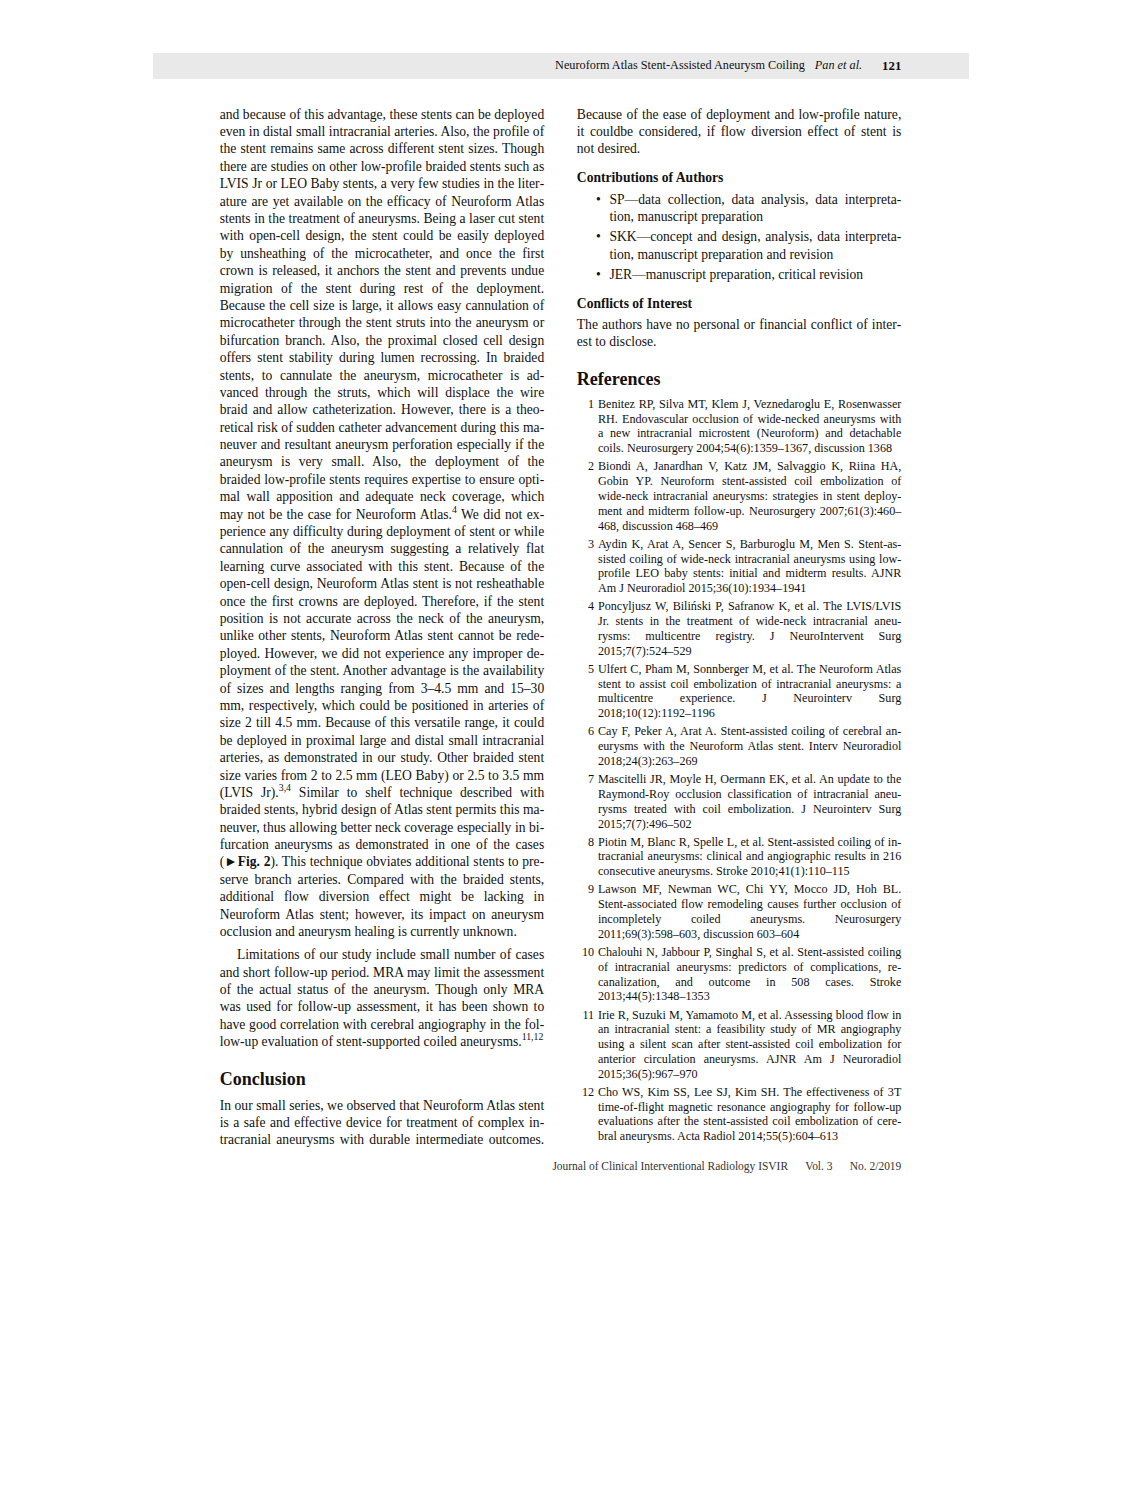Neuroform Atlas Stent-Assisted Aneurysm Coiling Pan et al.
121
and because of this advantage, these stents can be deployed even in distal small intracranial arteries. Also, the profile of the stent remains same across different stent sizes. Though there are studies on other low-profile braided stents such as LVIS Jr or LEO Baby stents, a very few studies in the literature are yet available on the efficacy of Neuroform Atlas stents in the treatment of aneurysms. Being a laser cut stent with open-cell design, the stent could be easily deployed by unsheathing of the microcatheter, and once the first crown is released, it anchors the stent and prevents undue migration of the stent during rest of the deployment. Because the cell size is large, it allows easy cannulation of microcatheter through the stent struts into the aneurysm or bifurcation branch. Also, the proximal closed cell design offers stent stability during lumen recrossing. In braided stents, to cannulate the aneurysm, microcatheter is advanced through the struts, which will displace the wire braid and allow catheterization. However, there is a theoretical risk of sudden catheter advancement during this maneuver and resultant aneurysm perforation especially if the aneurysm is very small. Also, the deployment of the braided low-profile stents requires expertise to ensure optimal wall apposition and adequate neck coverage, which may not be the case for Neuroform Atlas.4 We did not experience any difficulty during deployment of stent or while cannulation of the aneurysm suggesting a relatively flat learning curve associated with this stent. Because of the open-cell design, Neuroform Atlas stent is not resheathable once the first crowns are deployed. Therefore, if the stent position is not accurate across the neck of the aneurysm, unlike other stents, Neuroform Atlas stent cannot be redeployed. However, we did not experience any improper deployment of the stent. Another advantage is the availability of sizes and lengths ranging from 3–4.5 mm and 15–30 mm, respectively, which could be positioned in arteries of size 2 till 4.5 mm. Because of this versatile range, it could be deployed in proximal large and distal small intracranial arteries, as demonstrated in our study. Other braided stent size varies from 2 to 2.5 mm (LEO Baby) or 2.5 to 3.5 mm (LVIS Jr).3,4 Similar to shelf technique described with braided stents, hybrid design of Atlas stent permits this maneuver, thus allowing better neck coverage especially in bifurcation aneurysms as demonstrated in one of the cases (►Fig. 2). This technique obviates additional stents to preserve branch arteries. Compared with the braided stents, additional flow diversion effect might be lacking in Neuroform Atlas stent; however, its impact on aneurysm occlusion and aneurysm healing is currently unknown.
Limitations of our study include small number of cases and short follow-up period. MRA may limit the assessment of the actual status of the aneurysm. Though only MRA was used for follow-up assessment, it has been shown to have good correlation with cerebral angiography in the follow-up evaluation of stent-supported coiled aneurysms.11,12
Conclusion
In our small series, we observed that Neuroform Atlas stent is a safe and effective device for treatment of complex intracranial aneurysms with durable intermediate outcomes. Because of the ease of deployment and low-profile nature, it couldbe considered, if flow diversion effect of stent is not desired.
Contributions of Authors
SP—data collection, data analysis, data interpretation, manuscript preparation
SKK—concept and design, analysis, data interpretation, manuscript preparation and revision
JER—manuscript preparation, critical revision
Conflicts of Interest
The authors have no personal or financial conflict of interest to disclose.
References
Benitez RP, Silva MT, Klem J, Veznedaroglu E, Rosenwasser RH. Endovascular occlusion of wide-necked aneurysms with a new intracranial microstent (Neuroform) and detachable coils. Neurosurgery 2004;54(6):1359–1367, discussion 1368
Biondi A, Janardhan V, Katz JM, Salvaggio K, Riina HA, Gobin YP. Neuroform stent-assisted coil embolization of wide-neck intracranial aneurysms: strategies in stent deployment and midterm follow-up. Neurosurgery 2007;61(3):460–468, discussion 468–469
Aydin K, Arat A, Sencer S, Barburoglu M, Men S. Stent-assisted coiling of wide-neck intracranial aneurysms using low-profile LEO baby stents: initial and midterm results. AJNR Am J Neuroradiol 2015;36(10):1934–1941
Poncyljusz W, Biliński P, Safranow K, et al. The LVIS/LVIS Jr. stents in the treatment of wide-neck intracranial aneurysms: multicentre registry. J NeuroIntervent Surg 2015;7(7):524–529
Ulfert C, Pham M, Sonnberger M, et al. The Neuroform Atlas stent to assist coil embolization of intracranial aneurysms: a multicentre experience. J Neurointerv Surg 2018;10(12):1192–1196
Cay F, Peker A, Arat A. Stent-assisted coiling of cerebral aneurysms with the Neuroform Atlas stent. Interv Neuroradiol 2018;24(3):263–269
Mascitelli JR, Moyle H, Oermann EK, et al. An update to the Raymond-Roy occlusion classification of intracranial aneurysms treated with coil embolization. J Neurointerv Surg 2015;7(7):496–502
Piotin M, Blanc R, Spelle L, et al. Stent-assisted coiling of intracranial aneurysms: clinical and angiographic results in 216 consecutive aneurysms. Stroke 2010;41(1):110–115
Lawson MF, Newman WC, Chi YY, Mocco JD, Hoh BL. Stent-associated flow remodeling causes further occlusion of incompletely coiled aneurysms. Neurosurgery 2011;69(3):598–603, discussion 603–604
Chalouhi N, Jabbour P, Singhal S, et al. Stent-assisted coiling of intracranial aneurysms: predictors of complications, recanalization, and outcome in 508 cases. Stroke 2013;44(5):1348–1353
Irie R, Suzuki M, Yamamoto M, et al. Assessing blood flow in an intracranial stent: a feasibility study of MR angiography using a silent scan after stent-assisted coil embolization for anterior circulation aneurysms. AJNR Am J Neuroradiol 2015;36(5):967–970
Cho WS, Kim SS, Lee SJ, Kim SH. The effectiveness of 3T time-of-flight magnetic resonance angiography for follow-up evaluations after the stent-assisted coil embolization of cerebral aneurysms. Acta Radiol 2014;55(5):604–613
Journal of Clinical Interventional Radiology ISVIR Vol. 3 No. 2/2019